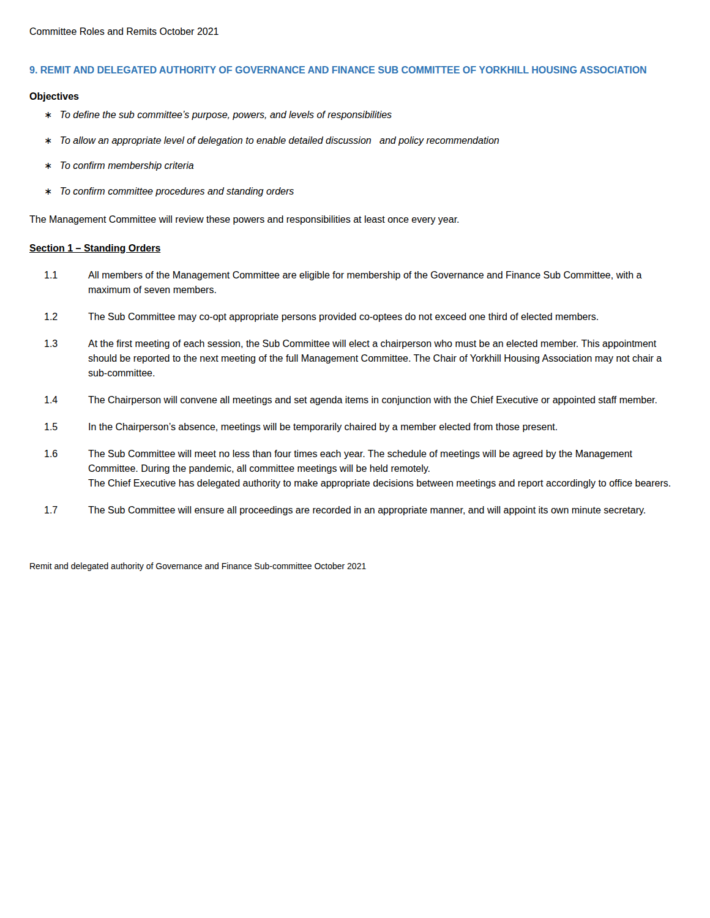Committee Roles and Remits October 2021
9. REMIT AND DELEGATED AUTHORITY OF GOVERNANCE AND FINANCE SUB COMMITTEE OF YORKHILL HOUSING ASSOCIATION
Objectives
To define the sub committee’s purpose, powers, and levels of responsibilities
To allow an appropriate level of delegation to enable detailed discussion and policy recommendation
To confirm membership criteria
To confirm committee procedures and standing orders
The Management Committee will review these powers and responsibilities at least once every year.
Section 1 – Standing Orders
| 1.1 | All members of the Management Committee are eligible for membership of the Governance and Finance Sub Committee, with a maximum of seven members. |
| 1.2 | The Sub Committee may co-opt appropriate persons provided co-optees do not exceed one third of elected members. |
| 1.3 | At the first meeting of each session, the Sub Committee will elect a chairperson who must be an elected member. This appointment should be reported to the next meeting of the full Management Committee. The Chair of Yorkhill Housing Association may not chair a sub-committee. |
| 1.4 | The Chairperson will convene all meetings and set agenda items in conjunction with the Chief Executive or appointed staff member. |
| 1.5 | In the Chairperson’s absence, meetings will be temporarily chaired by a member elected from those present. |
| 1.6 | The Sub Committee will meet no less than four times each year. The schedule of meetings will be agreed by the Management Committee. During the pandemic, all committee meetings will be held remotely. The Chief Executive has delegated authority to make appropriate decisions between meetings and report accordingly to office bearers. |
| 1.7 | The Sub Committee will ensure all proceedings are recorded in an appropriate manner, and will appoint its own minute secretary. |
Remit and delegated authority of Governance and Finance Sub-committee October 2021